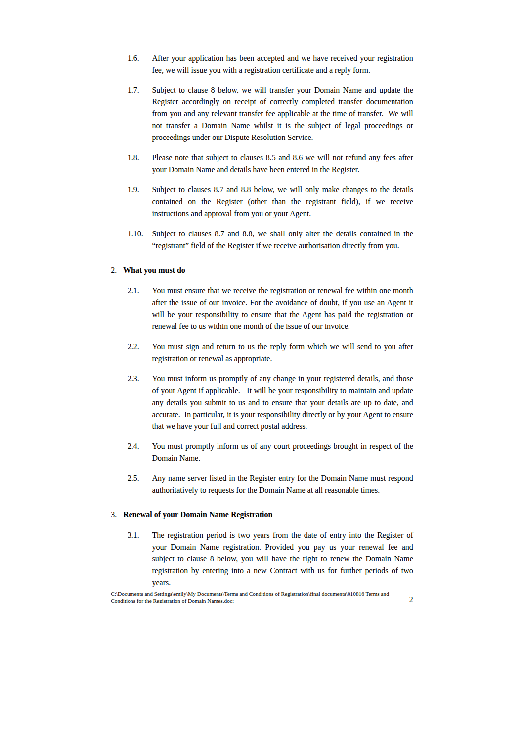1.6.
After your application has been accepted and we have received your registration fee, we will issue you with a registration certificate and a reply form.
1.7.
Subject to clause 8 below, we will transfer your Domain Name and update the Register accordingly on receipt of correctly completed transfer documentation from you and any relevant transfer fee applicable at the time of transfer. We will not transfer a Domain Name whilst it is the subject of legal proceedings or proceedings under our Dispute Resolution Service.
1.8.
Please note that subject to clauses 8.5 and 8.6 we will not refund any fees after your Domain Name and details have been entered in the Register.
1.9.
Subject to clauses 8.7 and 8.8 below, we will only make changes to the details contained on the Register (other than the registrant field), if we receive instructions and approval from you or your Agent.
1.10.
Subject to clauses 8.7 and 8.8, we shall only alter the details contained in the “registrant” field of the Register if we receive authorisation directly from you.
2.
What you must do
2.1.
You must ensure that we receive the registration or renewal fee within one month after the issue of our invoice. For the avoidance of doubt, if you use an Agent it will be your responsibility to ensure that the Agent has paid the registration or renewal fee to us within one month of the issue of our invoice.
2.2.
You must sign and return to us the reply form which we will send to you after registration or renewal as appropriate.
2.3.
You must inform us promptly of any change in your registered details, and those of your Agent if applicable. It will be your responsibility to maintain and update any details you submit to us and to ensure that your details are up to date, and accurate. In particular, it is your responsibility directly or by your Agent to ensure that we have your full and correct postal address.
2.4.
You must promptly inform us of any court proceedings brought in respect of the Domain Name.
2.5.
Any name server listed in the Register entry for the Domain Name must respond authoritatively to requests for the Domain Name at all reasonable times.
3.
Renewal of your Domain Name Registration
3.1.
The registration period is two years from the date of entry into the Register of your Domain Name registration. Provided you pay us your renewal fee and subject to clause 8 below, you will have the right to renew the Domain Name registration by entering into a new Contract with us for further periods of two years.
C:\Documents and Settings\emily\My Documents\Terms and Conditions of Registration\final documents\010816 Terms and Conditions for the Registration of Domain Names.doc;
2